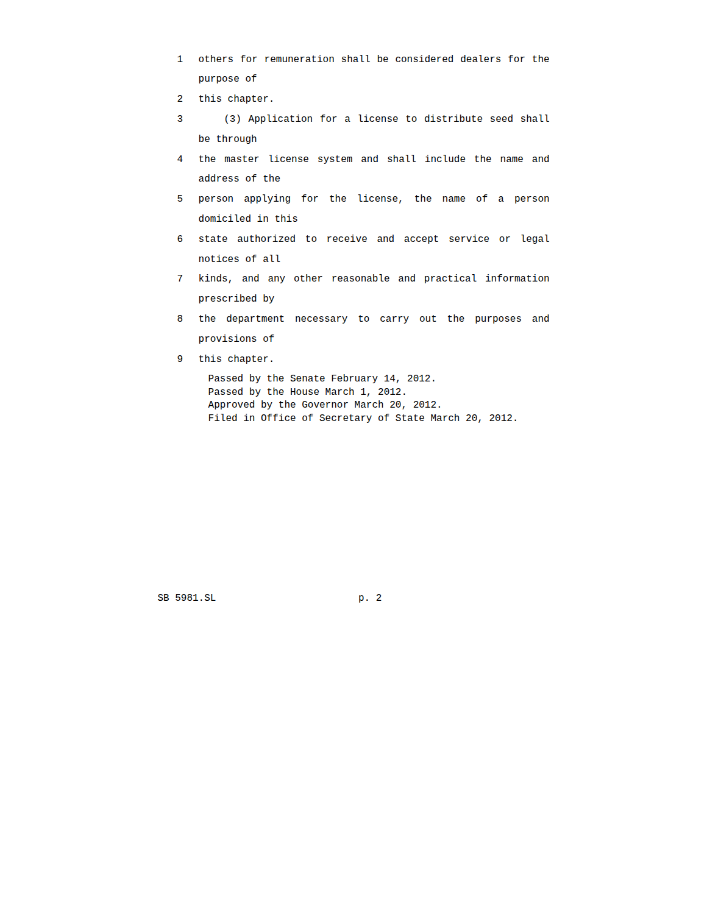1 others for remuneration shall be considered dealers for the purpose of
2 this chapter.
3(3) Application for a license to distribute seed shall be through
4 the master license system and shall include the name and address of the
5 person applying for the license, the name of a person domiciled in this
6 state authorized to receive and accept service or legal notices of all
7 kinds, and any other reasonable and practical information prescribed by
8 the department necessary to carry out the purposes and provisions of
9 this chapter.
Passed by the Senate February 14, 2012. Passed by the House March 1, 2012. Approved by the Governor March 20, 2012. Filed in Office of Secretary of State March 20, 2012.
SB 5981.SL
p. 2